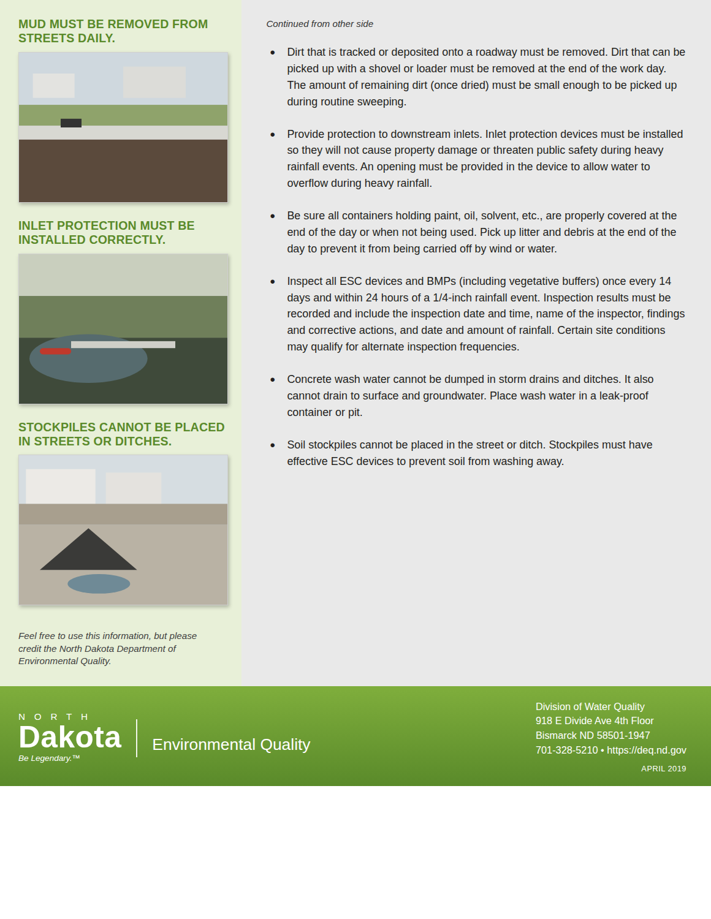Mud must be removed from streets daily.
Inlet protection must be installed correctly.
Stockpiles cannot be placed in streets or ditches.
Feel free to use this information, but please credit the North Dakota Department of Environmental Quality.
Continued from other side
Dirt that is tracked or deposited onto a roadway must be removed. Dirt that can be picked up with a shovel or loader must be removed at the end of the work day. The amount of remaining dirt (once dried) must be small enough to be picked up during routine sweeping.
Provide protection to downstream inlets. Inlet protection devices must be installed so they will not cause property damage or threaten public safety during heavy rainfall events. An opening must be provided in the device to allow water to overflow during heavy rainfall.
Be sure all containers holding paint, oil, solvent, etc., are properly covered at the end of the day or when not being used. Pick up litter and debris at the end of the day to prevent it from being carried off by wind or water.
Inspect all ESC devices and BMPs (including vegetative buffers) once every 14 days and within 24 hours of a 1/4-inch rainfall event. Inspection results must be recorded and include the inspection date and time, name of the inspector, findings and corrective actions, and date and amount of rainfall. Certain site conditions may qualify for alternate inspection frequencies.
Concrete wash water cannot be dumped in storm drains and ditches. It also cannot drain to surface and groundwater. Place wash water in a leak-proof container or pit.
Soil stockpiles cannot be placed in the street or ditch. Stockpiles must have effective ESC devices to prevent soil from washing away.
N O R T H Dakota Be Legendary.™
Environmental Quality
Division of Water Quality
918 E Divide Ave 4th Floor
Bismarck ND 58501-1947
701-328-5210 • https://deq.nd.gov APRIL 2019